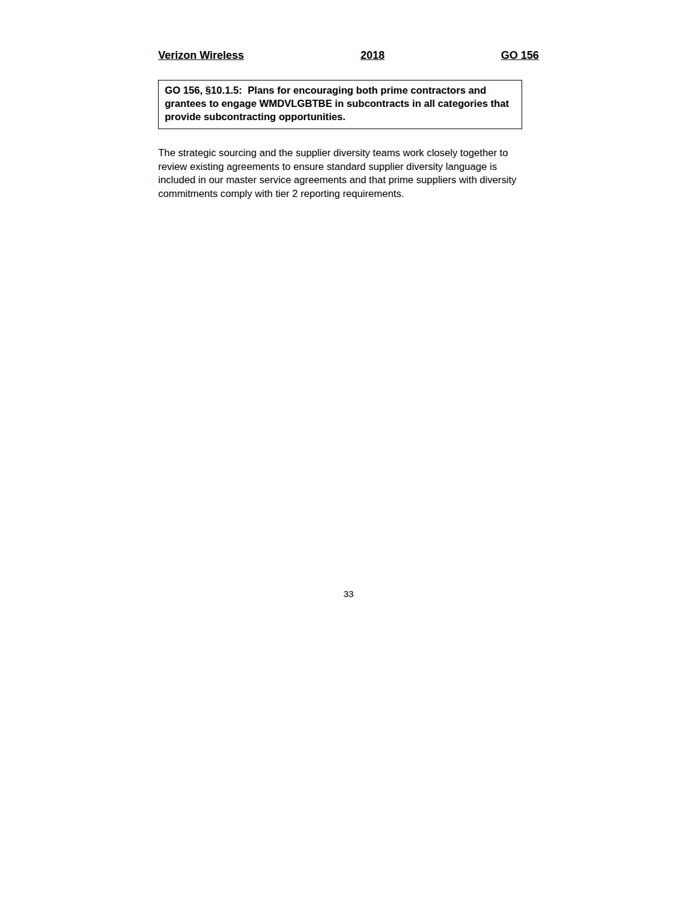Verizon Wireless 2018 GO 156
GO 156, §10.1.5: Plans for encouraging both prime contractors and grantees to engage WMDVLGBTBE in subcontracts in all categories that provide subcontracting opportunities.
The strategic sourcing and the supplier diversity teams work closely together to review existing agreements to ensure standard supplier diversity language is included in our master service agreements and that prime suppliers with diversity commitments comply with tier 2 reporting requirements.
33